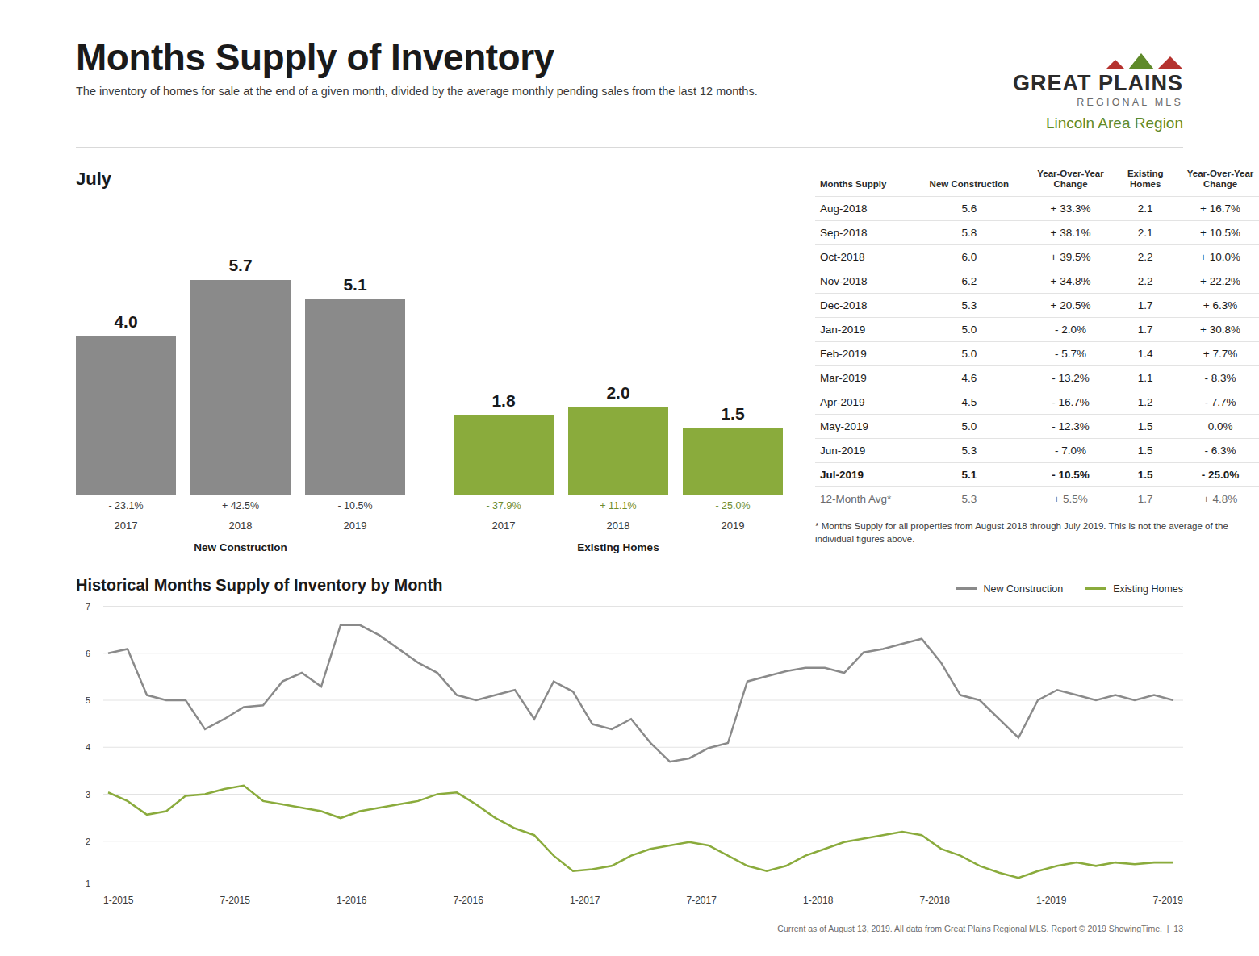Months Supply of Inventory
The inventory of homes for sale at the end of a given month, divided by the average monthly pending sales from the last 12 months.
GREAT PLAINS
REGIONAL MLS
Lincoln Area Region
July
4.0
5.7
5.1
1.8
2.0
1.5
- 23.1%
+ 42.5%
- 10.5%
- 37.9%
+ 11.1%
- 25.0%
2017
2018
2019
2017
2018
2019
New Construction
Existing Homes
| Months Supply | New Construction | Year-Over-Year Change | Existing Homes | Year-Over-Year Change |
| --- | --- | --- | --- | --- |
| Aug-2018 | 5.6 | + 33.3% | 2.1 | + 16.7% |
| Sep-2018 | 5.8 | + 38.1% | 2.1 | + 10.5% |
| Oct-2018 | 6.0 | + 39.5% | 2.2 | + 10.0% |
| Nov-2018 | 6.2 | + 34.8% | 2.2 | + 22.2% |
| Dec-2018 | 5.3 | + 20.5% | 1.7 | + 6.3% |
| Jan-2019 | 5.0 | - 2.0% | 1.7 | + 30.8% |
| Feb-2019 | 5.0 | - 5.7% | 1.4 | + 7.7% |
| Mar-2019 | 4.6 | - 13.2% | 1.1 | - 8.3% |
| Apr-2019 | 4.5 | - 16.7% | 1.2 | - 7.7% |
| May-2019 | 5.0 | - 12.3% | 1.5 | 0.0% |
| Jun-2019 | 5.3 | - 7.0% | 1.5 | - 6.3% |
| Jul-2019 | 5.1 | - 10.5% | 1.5 | - 25.0% |
| 12-Month Avg* | 5.3 | + 5.5% | 1.7 | + 4.8% |
* Months Supply for all properties from August 2018 through July 2019. This is not the average of the individual figures above.
Historical Months Supply of Inventory by Month
New Construction
Existing Homes
7 6 5 4 3 2 1
1-2015 7-2015 1-2016 7-2016 1-2017 7-2017 1-2018 7-2018 1-2019 7-2019
Current as of August 13, 2019. All data from Great Plains Regional MLS. Report © 2019 ShowingTime. | 13